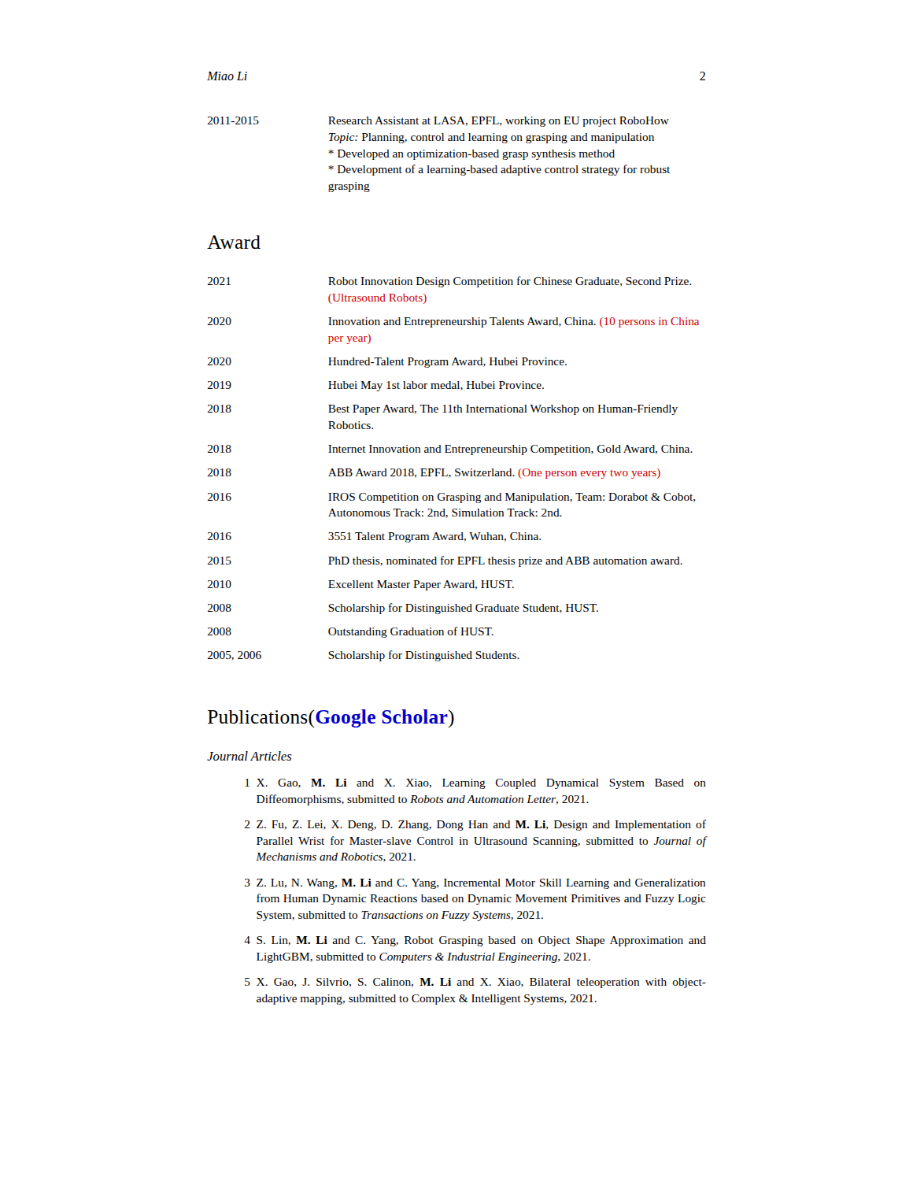Miao Li 2
| 2011-2015 | Research Assistant at LASA, EPFL, working on EU project RoboHow Topic: Planning, control and learning on grasping and manipulation * Developed an optimization-based grasp synthesis method * Development of a learning-based adaptive control strategy for robust grasping |
Award
| 2021 | Robot Innovation Design Competition for Chinese Graduate, Second Prize. (Ultrasound Robots) |
| 2020 | Innovation and Entrepreneurship Talents Award, China. (10 persons in China per year) |
| 2020 | Hundred-Talent Program Award, Hubei Province. |
| 2019 | Hubei May 1st labor medal, Hubei Province. |
| 2018 | Best Paper Award, The 11th International Workshop on Human-Friendly Robotics. |
| 2018 | Internet Innovation and Entrepreneurship Competition, Gold Award, China. |
| 2018 | ABB Award 2018, EPFL, Switzerland. (One person every two years) |
| 2016 | IROS Competition on Grasping and Manipulation, Team: Dorabot & Cobot, Autonomous Track: 2nd, Simulation Track: 2nd. |
| 2016 | 3551 Talent Program Award, Wuhan, China. |
| 2015 | PhD thesis, nominated for EPFL thesis prize and ABB automation award. |
| 2010 | Excellent Master Paper Award, HUST. |
| 2008 | Scholarship for Distinguished Graduate Student, HUST. |
| 2008 | Outstanding Graduation of HUST. |
| 2005, 2006 | Scholarship for Distinguished Students. |
Publications(Google Scholar)
Journal Articles
X. Gao, M. Li and X. Xiao, Learning Coupled Dynamical System Based on Diffeomorphisms, submitted to Robots and Automation Letter, 2021.
Z. Fu, Z. Lei, X. Deng, D. Zhang, Dong Han and M. Li, Design and Implementation of Parallel Wrist for Master-slave Control in Ultrasound Scanning, submitted to Journal of Mechanisms and Robotics, 2021.
Z. Lu, N. Wang, M. Li and C. Yang, Incremental Motor Skill Learning and Generalization from Human Dynamic Reactions based on Dynamic Movement Primitives and Fuzzy Logic System, submitted to Transactions on Fuzzy Systems, 2021.
S. Lin, M. Li and C. Yang, Robot Grasping based on Object Shape Approximation and LightGBM, submitted to Computers & Industrial Engineering, 2021.
X. Gao, J. Silvrio, S. Calinon, M. Li and X. Xiao, Bilateral teleoperation with object-adaptive mapping, submitted to Complex & Intelligent Systems, 2021.